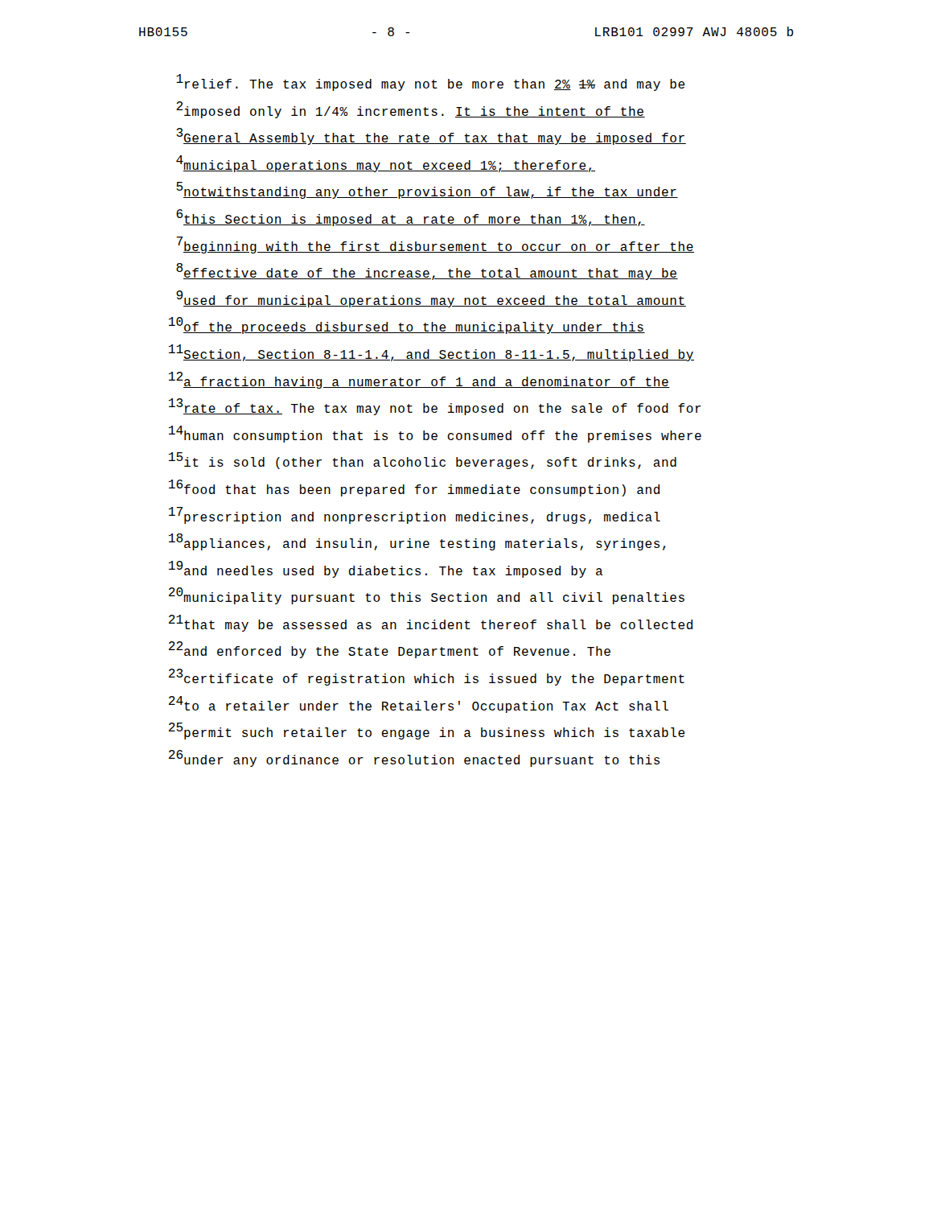HB0155 - 8 - LRB101 02997 AWJ 48005 b
| 1 | relief. The tax imposed may not be more than 2% 1% and may be |
| 2 | imposed only in 1/4% increments. It is the intent of the |
| 3 | General Assembly that the rate of tax that may be imposed for |
| 4 | municipal operations may not exceed 1%; therefore, |
| 5 | notwithstanding any other provision of law, if the tax under |
| 6 | this Section is imposed at a rate of more than 1%, then, |
| 7 | beginning with the first disbursement to occur on or after the |
| 8 | effective date of the increase, the total amount that may be |
| 9 | used for municipal operations may not exceed the total amount |
| 10 | of the proceeds disbursed to the municipality under this |
| 11 | Section, Section 8-11-1.4, and Section 8-11-1.5, multiplied by |
| 12 | a fraction having a numerator of 1 and a denominator of the |
| 13 | rate of tax. The tax may not be imposed on the sale of food for |
| 14 | human consumption that is to be consumed off the premises where |
| 15 | it is sold (other than alcoholic beverages, soft drinks, and |
| 16 | food that has been prepared for immediate consumption) and |
| 17 | prescription and nonprescription medicines, drugs, medical |
| 18 | appliances, and insulin, urine testing materials, syringes, |
| 19 | and needles used by diabetics. The tax imposed by a |
| 20 | municipality pursuant to this Section and all civil penalties |
| 21 | that may be assessed as an incident thereof shall be collected |
| 22 | and enforced by the State Department of Revenue. The |
| 23 | certificate of registration which is issued by the Department |
| 24 | to a retailer under the Retailers' Occupation Tax Act shall |
| 25 | permit such retailer to engage in a business which is taxable |
| 26 | under any ordinance or resolution enacted pursuant to this |